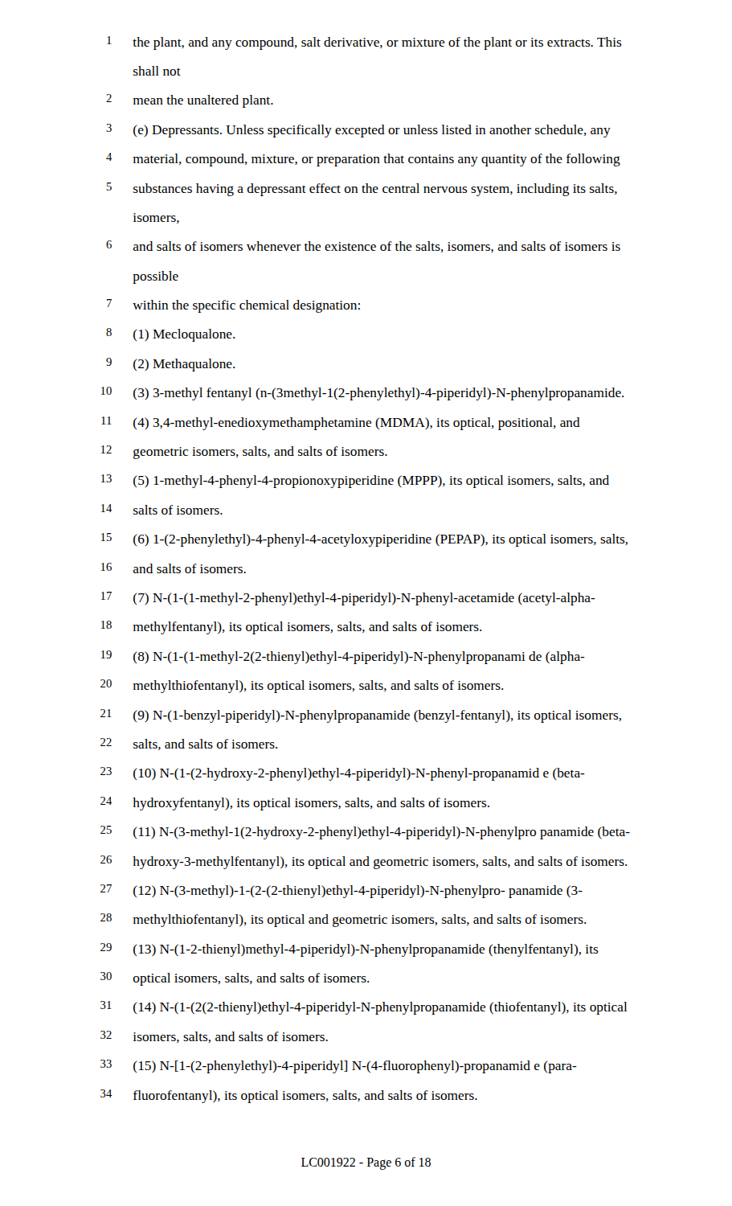the plant, and any compound, salt derivative, or mixture of the plant or its extracts. This shall not
mean the unaltered plant.
(e) Depressants. Unless specifically excepted or unless listed in another schedule, any
material, compound, mixture, or preparation that contains any quantity of the following
substances having a depressant effect on the central nervous system, including its salts, isomers,
and salts of isomers whenever the existence of the salts, isomers, and salts of isomers is possible
within the specific chemical designation:
(1) Mecloqualone.
(2) Methaqualone.
(3) 3-methyl fentanyl (n-(3methyl-1(2-phenylethyl)-4-piperidyl)-N-phenylpropanamide.
(4) 3,4-methyl-enedioxymethamphetamine (MDMA), its optical, positional, and
geometric isomers, salts, and salts of isomers.
(5) 1-methyl-4-phenyl-4-propionoxypiperidine (MPPP), its optical isomers, salts, and
salts of isomers.
(6) 1-(2-phenylethyl)-4-phenyl-4-acetyloxypiperidine (PEPAP), its optical isomers, salts,
and salts of isomers.
(7) N-(1-(1-methyl-2-phenyl)ethyl-4-piperidyl)-N-phenyl-acetamide (acetyl-alpha-
methylfentanyl), its optical isomers, salts, and salts of isomers.
(8) N-(1-(1-methyl-2(2-thienyl)ethyl-4-piperidyl)-N-phenylpropanami de (alpha-
methylthiofentanyl), its optical isomers, salts, and salts of isomers.
(9) N-(1-benzyl-piperidyl)-N-phenylpropanamide (benzyl-fentanyl), its optical isomers,
salts, and salts of isomers.
(10) N-(1-(2-hydroxy-2-phenyl)ethyl-4-piperidyl)-N-phenyl-propanamid e (beta-
hydroxyfentanyl), its optical isomers, salts, and salts of isomers.
(11) N-(3-methyl-1(2-hydroxy-2-phenyl)ethyl-4-piperidyl)-N-phenylpro panamide (beta-
hydroxy-3-methylfentanyl), its optical and geometric isomers, salts, and salts of isomers.
(12) N-(3-methyl)-1-(2-(2-thienyl)ethyl-4-piperidyl)-N-phenylpro- panamide (3-
methylthiofentanyl), its optical and geometric isomers, salts, and salts of isomers.
(13) N-(1-2-thienyl)methyl-4-piperidyl)-N-phenylpropanamide (thenylfentanyl), its
optical isomers, salts, and salts of isomers.
(14) N-(1-(2(2-thienyl)ethyl-4-piperidyl-N-phenylpropanamide (thiofentanyl), its optical
isomers, salts, and salts of isomers.
(15) N-[1-(2-phenylethyl)-4-piperidyl] N-(4-fluorophenyl)-propanamid e (para-
fluorofentanyl), its optical isomers, salts, and salts of isomers.
LC001922 - Page 6 of 18